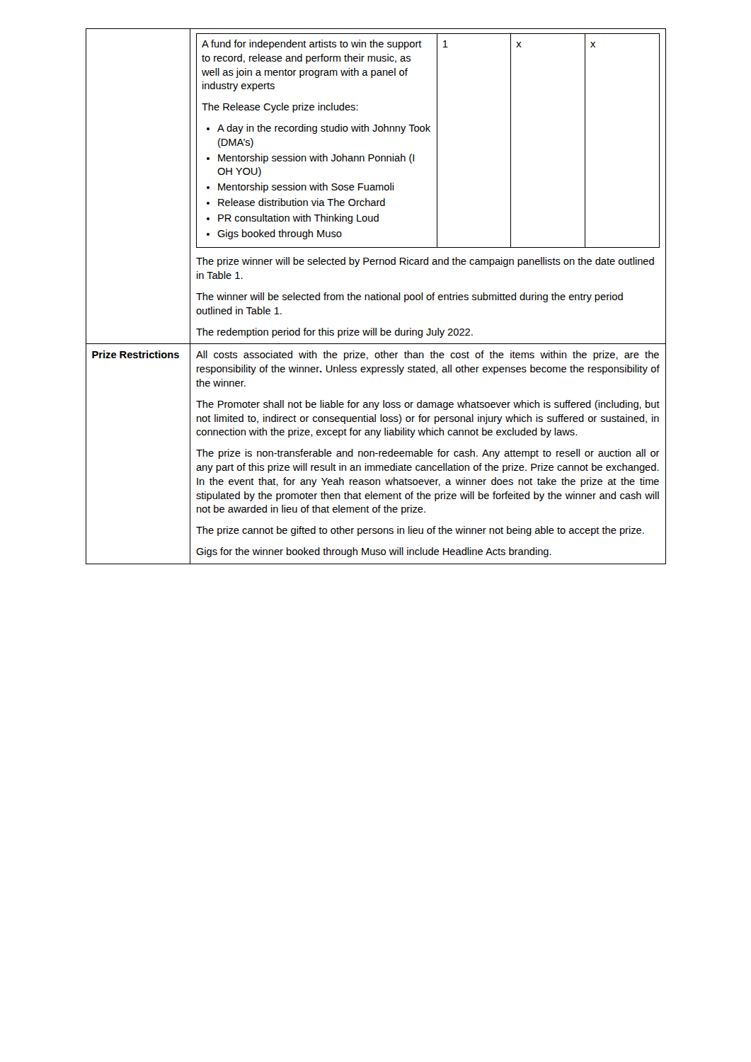| | / A fund for independent artists to win the support to record, release and perform their music, as well as join a mentor program with a panel of industry experts The Release Cycle prize includes: A day in the recording studio with Johnny Took (DMA’s) Mentorship session with Johann Ponniah (I OH YOU) Mentorship session with Sose Fuamoli Release distribution via The Orchard PR consultation with Thinking Loud Gigs booked through Muso / 1 / x / x / The prize winner will be selected by Pernod Ricard and the campaign panellists on the date outlined in Table 1. The winner will be selected from the national pool of entries submitted during the entry period outlined in Table 1. The redemption period for this prize will be during July 2022. |
| Prize Restrictions | All costs associated with the prize, other than the cost of the items within the prize, are the responsibility of the winner . Unless expressly stated, all other expenses become the responsibility of the winner. The Promoter shall not be liable for any loss or damage whatsoever which is suffered (including, but not limited to, indirect or consequential loss) or for personal injury which is suffered or sustained, in connection with the prize, except for any liability which cannot be excluded by laws. The prize is non-transferable and non-redeemable for cash. Any attempt to resell or auction all or any part of this prize will result in an immediate cancellation of the prize. Prize cannot be exchanged. In the event that, for any Yeah reason whatsoever, a winner does not take the prize at the time stipulated by the promoter then that element of the prize will be forfeited by the winner and cash will not be awarded in lieu of that element of the prize. The prize cannot be gifted to other persons in lieu of the winner not being able to accept the prize. Gigs for the winner booked through Muso will include Headline Acts branding. |